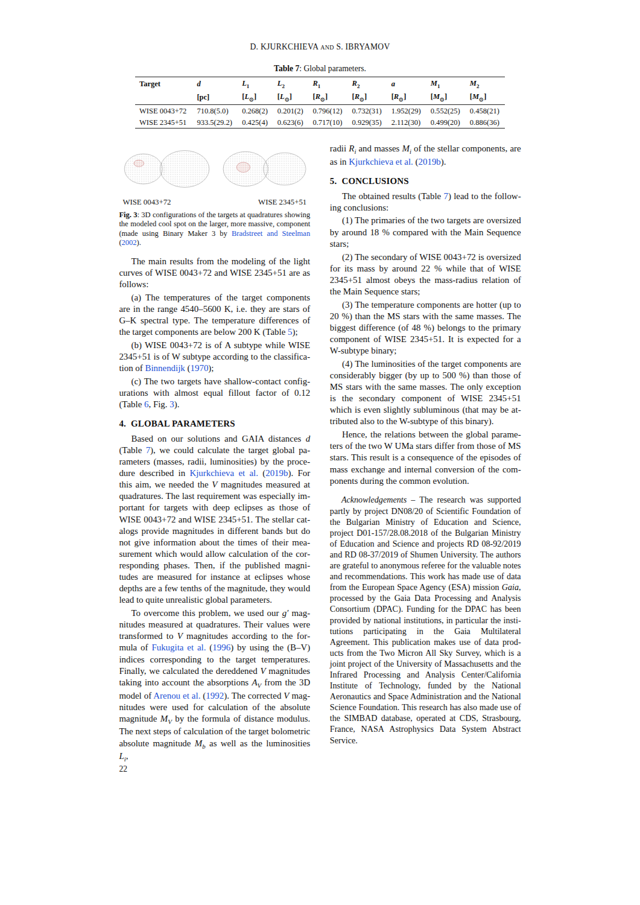D. KJURKCHIEVA and S. IBRYAMOV
Table 7: Global parameters.
| Target | d | L 1 | L 2 | R 1 | R 2 | a | M 1 | M 2 |
| --- | --- | --- | --- | --- | --- | --- | --- | --- |
| | [pc] | [ L ⊙ ] | [ L ⊙ ] | [ R ⊙ ] | [ R ⊙ ] | [ R ⊙ ] | [ M ⊙ ] | [ M ⊙ ] |
| WISE 0043+72 | 710.8(5.0) | 0.268(2) | 0.201(2) | 0.796(12) | 0.732(31) | 1.952(29) | 0.552(25) | 0.458(21) |
| WISE 2345+51 | 933.5(29.2) | 0.425(4) | 0.623(6) | 0.717(10) | 0.929(35) | 2.112(30) | 0.499(20) | 0.886(36) |
WISE 0043+72 WISE 2345+51
Fig. 3: 3D configurations of the targets at quadratures showing the modeled cool spot on the larger, more massive, component (made using Binary Maker 3 by Bradstreet and Steelman (2002).
The main results from the modeling of the light curves of WISE 0043+72 and WISE 2345+51 are as follows:
(a) The temperatures of the target components are in the range 4540–5600 K, i.e. they are stars of G–K spectral type. The temperature differences of the target components are below 200 K (Table 5);
(b) WISE 0043+72 is of A subtype while WISE 2345+51 is of W subtype according to the classification of Binnendijk (1970);
(c) The two targets have shallow-contact configurations with almost equal fillout factor of 0.12 (Table 6, Fig. 3).
4. GLOBAL PARAMETERS
Based on our solutions and GAIA distances d (Table 7), we could calculate the target global parameters (masses, radii, luminosities) by the procedure described in Kjurkchieva et al. (2019b). For this aim, we needed the V magnitudes measured at quadratures. The last requirement was especially important for targets with deep eclipses as those of WISE 0043+72 and WISE 2345+51. The stellar catalogs provide magnitudes in different bands but do not give information about the times of their measurement which would allow calculation of the corresponding phases. Then, if the published magnitudes are measured for instance at eclipses whose depths are a few tenths of the magnitude, they would lead to quite unrealistic global parameters.
To overcome this problem, we used our g′ magnitudes measured at quadratures. Their values were transformed to V magnitudes according to the formula of Fukugita et al. (1996) by using the (B–V) indices corresponding to the target temperatures. Finally, we calculated the dereddened V magnitudes taking into account the absorptions AV from the 3D model of Arenou et al. (1992). The corrected V magnitudes were used for calculation of the absolute magnitude MV by the formula of distance modulus. The next steps of calculation of the target bolometric absolute magnitude Mb as well as the luminosities Li,
radii Ri and masses Mi of the stellar components, are as in Kjurkchieva et al. (2019b).
5. CONCLUSIONS
The obtained results (Table 7) lead to the following conclusions:
(1) The primaries of the two targets are oversized by around 18 % compared with the Main Sequence stars;
(2) The secondary of WISE 0043+72 is oversized for its mass by around 22 % while that of WISE 2345+51 almost obeys the mass-radius relation of the Main Sequence stars;
(3) The temperature components are hotter (up to 20 %) than the MS stars with the same masses. The biggest difference (of 48 %) belongs to the primary component of WISE 2345+51. It is expected for a W-subtype binary;
(4) The luminosities of the target components are considerably bigger (by up to 500 %) than those of MS stars with the same masses. The only exception is the secondary component of WISE 2345+51 which is even slightly subluminous (that may be attributed also to the W-subtype of this binary).
Hence, the relations between the global parameters of the two W UMa stars differ from those of MS stars. This result is a consequence of the episodes of mass exchange and internal conversion of the components during the common evolution.
Acknowledgements – The research was supported partly by project DN08/20 of Scientific Foundation of the Bulgarian Ministry of Education and Science, project D01-157/28.08.2018 of the Bulgarian Ministry of Education and Science and projects RD 08-92/2019 and RD 08-37/2019 of Shumen University. The authors are grateful to anonymous referee for the valuable notes and recommendations. This work has made use of data from the European Space Agency (ESA) mission Gaia, processed by the Gaia Data Processing and Analysis Consortium (DPAC). Funding for the DPAC has been provided by national institutions, in particular the institutions participating in the Gaia Multilateral Agreement. This publication makes use of data products from the Two Micron All Sky Survey, which is a joint project of the University of Massachusetts and the Infrared Processing and Analysis Center/California Institute of Technology, funded by the National Aeronautics and Space Administration and the National Science Foundation. This research has also made use of the SIMBAD database, operated at CDS, Strasbourg, France, NASA Astrophysics Data System Abstract Service.
22